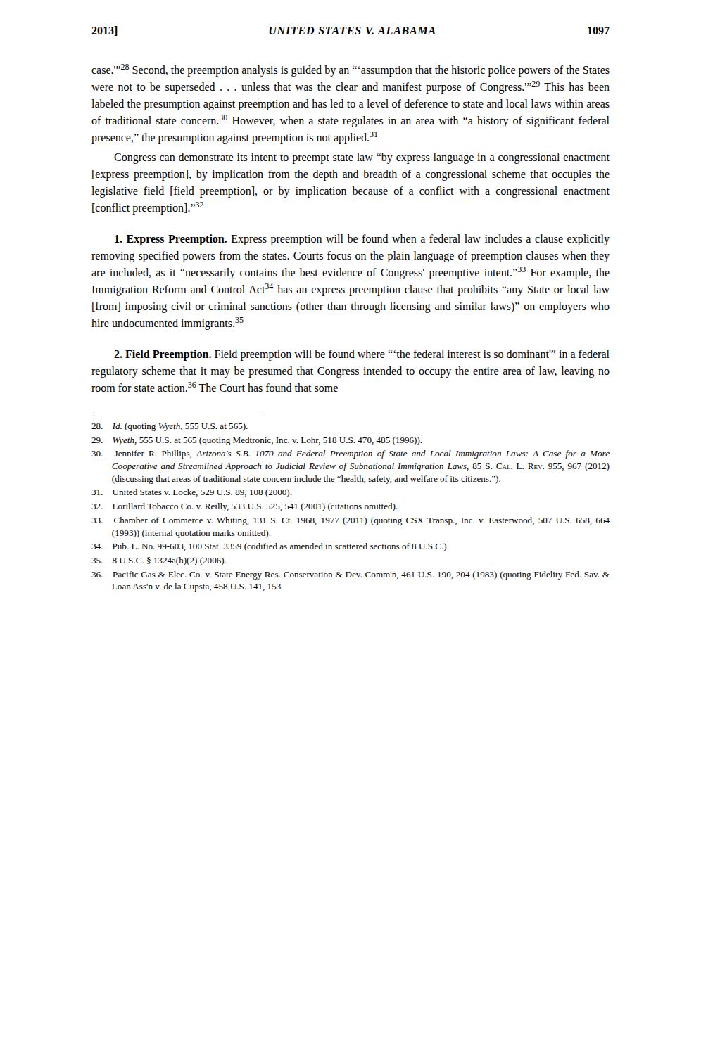2013] United States v. Alabama 1097
case.'”28 Second, the preemption analysis is guided by an “‘assumption that the historic police powers of the States were not to be superseded . . . unless that was the clear and manifest purpose of Congress.'”29 This has been labeled the presumption against preemption and has led to a level of deference to state and local laws within areas of traditional state concern.30 However, when a state regulates in an area with “a history of significant federal presence,” the presumption against preemption is not applied.31
Congress can demonstrate its intent to preempt state law “by express language in a congressional enactment [express preemption], by implication from the depth and breadth of a congressional scheme that occupies the legislative field [field preemption], or by implication because of a conflict with a congressional enactment [conflict preemption].”32
1. Express Preemption. Express preemption will be found when a federal law includes a clause explicitly removing specified powers from the states. Courts focus on the plain language of preemption clauses when they are included, as it “necessarily contains the best evidence of Congress' preemptive intent.”33 For example, the Immigration Reform and Control Act34 has an express preemption clause that prohibits “any State or local law [from] imposing civil or criminal sanctions (other than through licensing and similar laws)” on employers who hire undocumented immigrants.35
2. Field Preemption. Field preemption will be found where “‘the federal interest is so dominant'” in a federal regulatory scheme that it may be presumed that Congress intended to occupy the entire area of law, leaving no room for state action.36 The Court has found that some
28. Id. (quoting Wyeth, 555 U.S. at 565).
29. Wyeth, 555 U.S. at 565 (quoting Medtronic, Inc. v. Lohr, 518 U.S. 470, 485 (1996)).
30. Jennifer R. Phillips, Arizona's S.B. 1070 and Federal Preemption of State and Local Immigration Laws: A Case for a More Cooperative and Streamlined Approach to Judicial Review of Subnational Immigration Laws, 85 S. Cal. L. Rev. 955, 967 (2012) (discussing that areas of traditional state concern include the “health, safety, and welfare of its citizens.”).
31. United States v. Locke, 529 U.S. 89, 108 (2000).
32. Lorillard Tobacco Co. v. Reilly, 533 U.S. 525, 541 (2001) (citations omitted).
33. Chamber of Commerce v. Whiting, 131 S. Ct. 1968, 1977 (2011) (quoting CSX Transp., Inc. v. Easterwood, 507 U.S. 658, 664 (1993)) (internal quotation marks omitted).
34. Pub. L. No. 99-603, 100 Stat. 3359 (codified as amended in scattered sections of 8 U.S.C.).
35. 8 U.S.C. § 1324a(h)(2) (2006).
36. Pacific Gas & Elec. Co. v. State Energy Res. Conservation & Dev. Comm'n, 461 U.S. 190, 204 (1983) (quoting Fidelity Fed. Sav. & Loan Ass'n v. de la Cupsta, 458 U.S. 141, 153